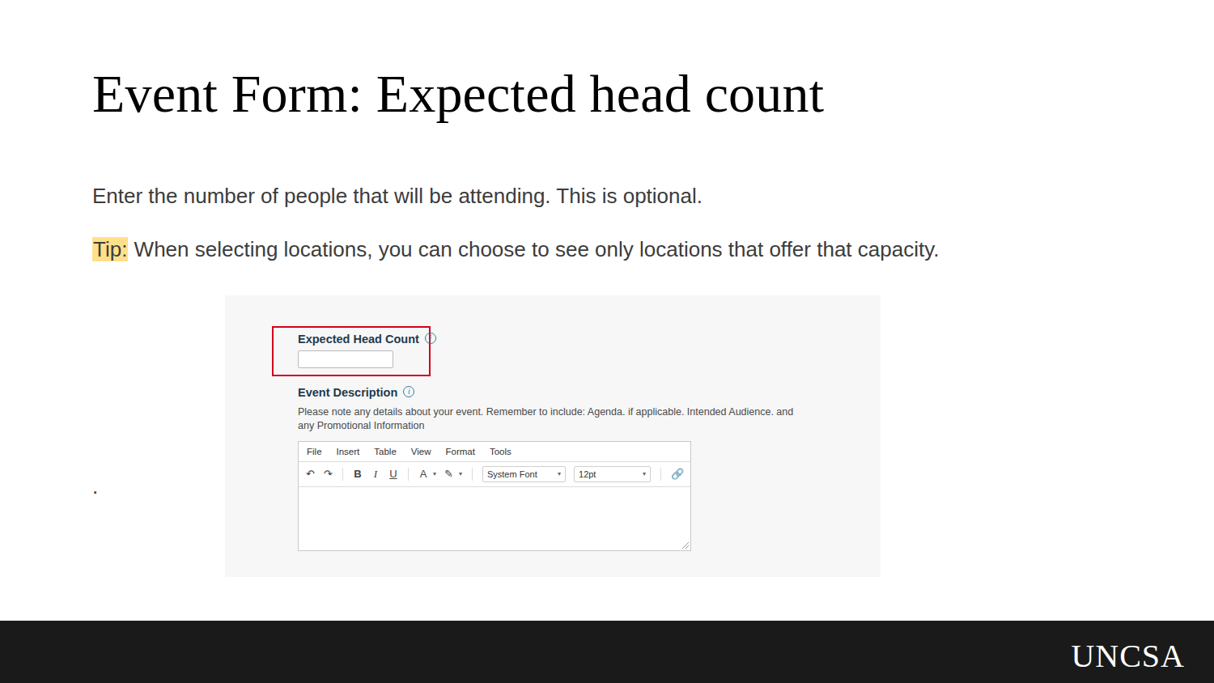Event Form: Expected head count
Enter the number of people that will be attending. This is optional.
Tip: When selecting locations, you can choose to see only locations that offer that capacity.
.
Expected Head Count i
Event Description i
Please note any details about your event. Remember to include: Agenda. if applicable. Intended Audience. and any Promotional Information
File Insert Table View Format Tools
↶ ↷ B I U A▾ ✎▾ System Font▾ 12pt▾ 🔗
UNCSA